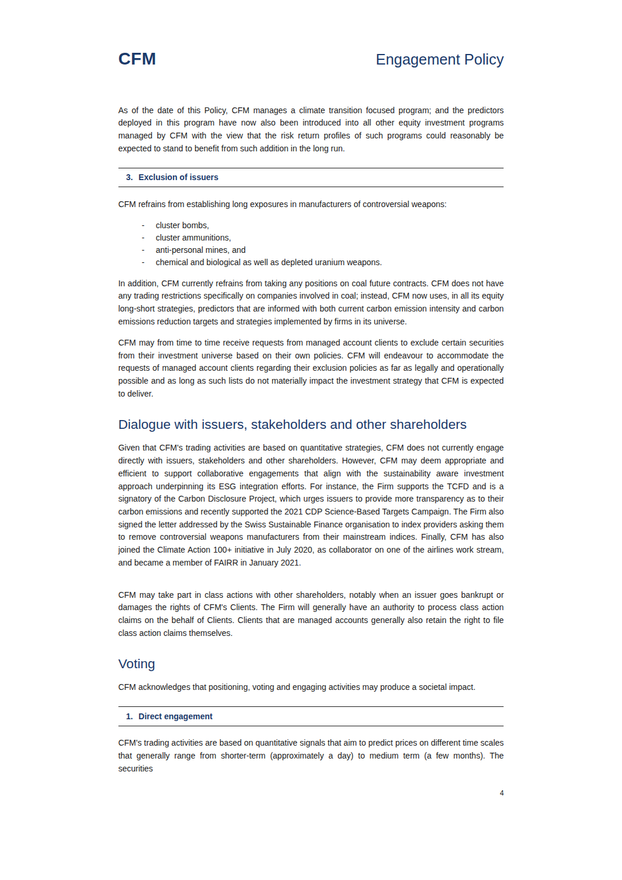CFM
Engagement Policy
As of the date of this Policy, CFM manages a climate transition focused program; and the predictors deployed in this program have now also been introduced into all other equity investment programs managed by CFM with the view that the risk return profiles of such programs could reasonably be expected to stand to benefit from such addition in the long run.
3. Exclusion of issuers
CFM refrains from establishing long exposures in manufacturers of controversial weapons:
cluster bombs,
cluster ammunitions,
anti-personal mines, and
chemical and biological as well as depleted uranium weapons.
In addition, CFM currently refrains from taking any positions on coal future contracts. CFM does not have any trading restrictions specifically on companies involved in coal; instead, CFM now uses, in all its equity long-short strategies, predictors that are informed with both current carbon emission intensity and carbon emissions reduction targets and strategies implemented by firms in its universe.
CFM may from time to time receive requests from managed account clients to exclude certain securities from their investment universe based on their own policies. CFM will endeavour to accommodate the requests of managed account clients regarding their exclusion policies as far as legally and operationally possible and as long as such lists do not materially impact the investment strategy that CFM is expected to deliver.
Dialogue with issuers, stakeholders and other shareholders
Given that CFM's trading activities are based on quantitative strategies, CFM does not currently engage directly with issuers, stakeholders and other shareholders. However, CFM may deem appropriate and efficient to support collaborative engagements that align with the sustainability aware investment approach underpinning its ESG integration efforts. For instance, the Firm supports the TCFD and is a signatory of the Carbon Disclosure Project, which urges issuers to provide more transparency as to their carbon emissions and recently supported the 2021 CDP Science-Based Targets Campaign. The Firm also signed the letter addressed by the Swiss Sustainable Finance organisation to index providers asking them to remove controversial weapons manufacturers from their mainstream indices. Finally, CFM has also joined the Climate Action 100+ initiative in July 2020, as collaborator on one of the airlines work stream, and became a member of FAIRR in January 2021.
CFM may take part in class actions with other shareholders, notably when an issuer goes bankrupt or damages the rights of CFM's Clients. The Firm will generally have an authority to process class action claims on the behalf of Clients. Clients that are managed accounts generally also retain the right to file class action claims themselves.
Voting
CFM acknowledges that positioning, voting and engaging activities may produce a societal impact.
1. Direct engagement
CFM's trading activities are based on quantitative signals that aim to predict prices on different time scales that generally range from shorter-term (approximately a day) to medium term (a few months). The securities
4